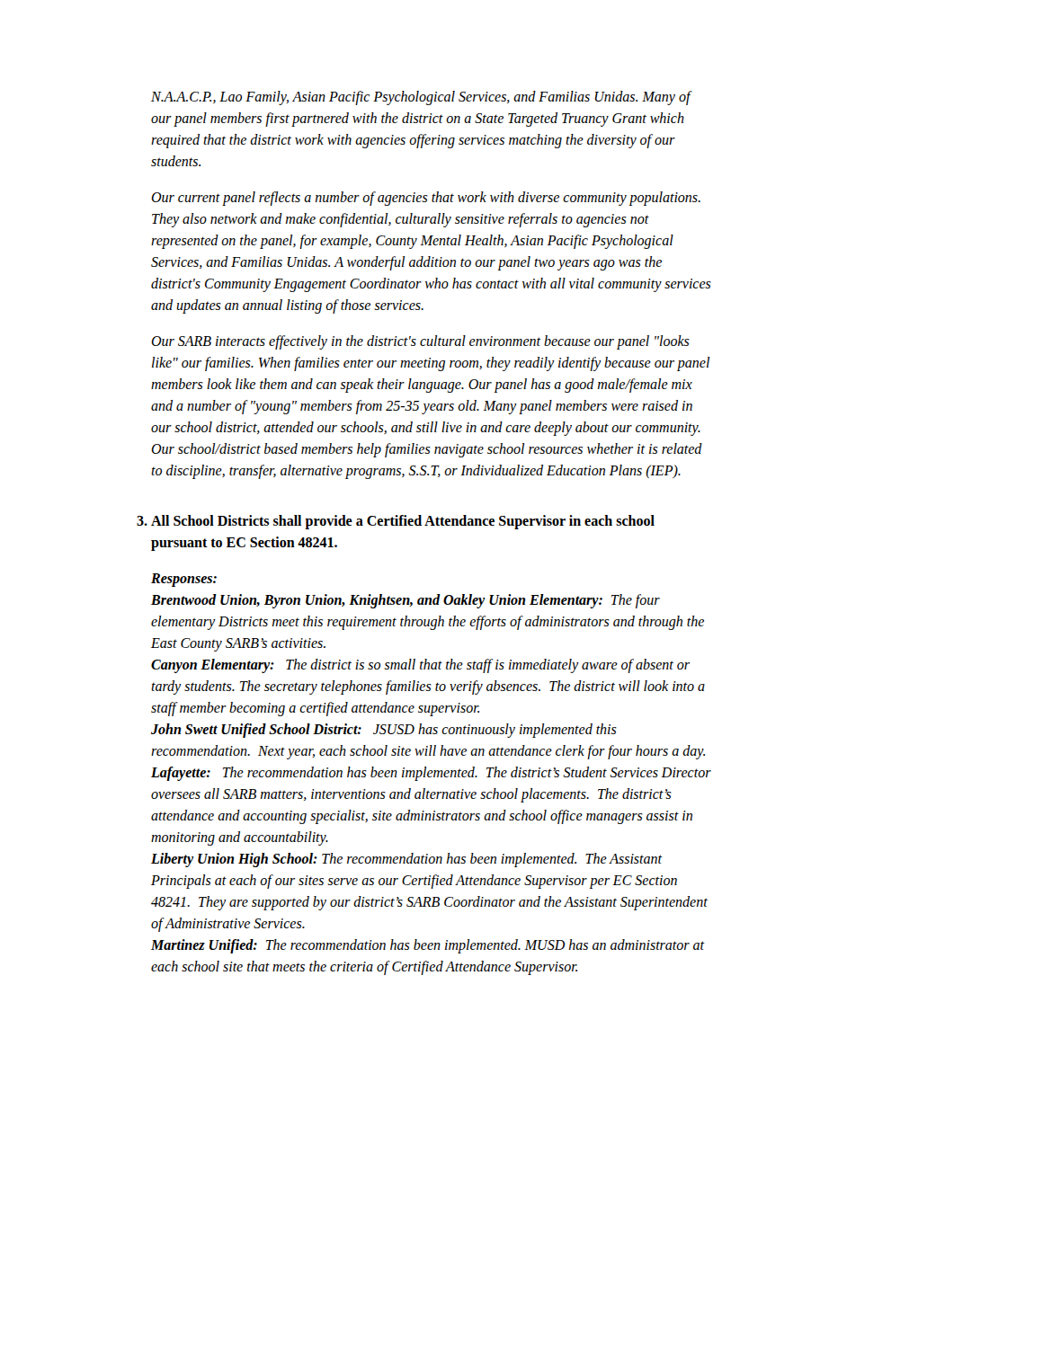N.A.A.C.P., Lao Family, Asian Pacific Psychological Services, and Familias Unidas. Many of our panel members first partnered with the district on a State Targeted Truancy Grant which required that the district work with agencies offering services matching the diversity of our students.
Our current panel reflects a number of agencies that work with diverse community populations. They also network and make confidential, culturally sensitive referrals to agencies not represented on the panel, for example, County Mental Health, Asian Pacific Psychological Services, and Familias Unidas. A wonderful addition to our panel two years ago was the district's Community Engagement Coordinator who has contact with all vital community services and updates an annual listing of those services.
Our SARB interacts effectively in the district's cultural environment because our panel "looks like" our families. When families enter our meeting room, they readily identify because our panel members look like them and can speak their language. Our panel has a good male/female mix and a number of "young" members from 25-35 years old. Many panel members were raised in our school district, attended our schools, and still live in and care deeply about our community. Our school/district based members help families navigate school resources whether it is related to discipline, transfer, alternative programs, S.S.T, or Individualized Education Plans (IEP).
All School Districts shall provide a Certified Attendance Supervisor in each school pursuant to EC Section 48241.
Responses:
Brentwood Union, Byron Union, Knightsen, and Oakley Union Elementary: The four elementary Districts meet this requirement through the efforts of administrators and through the East County SARB’s activities.
Canyon Elementary: The district is so small that the staff is immediately aware of absent or tardy students. The secretary telephones families to verify absences. The district will look into a staff member becoming a certified attendance supervisor.
John Swett Unified School District: JSUSD has continuously implemented this recommendation. Next year, each school site will have an attendance clerk for four hours a day.
Lafayette: The recommendation has been implemented. The district’s Student Services Director oversees all SARB matters, interventions and alternative school placements. The district’s attendance and accounting specialist, site administrators and school office managers assist in monitoring and accountability.
Liberty Union High School: The recommendation has been implemented. The Assistant Principals at each of our sites serve as our Certified Attendance Supervisor per EC Section 48241. They are supported by our district’s SARB Coordinator and the Assistant Superintendent of Administrative Services.
Martinez Unified: The recommendation has been implemented. MUSD has an administrator at each school site that meets the criteria of Certified Attendance Supervisor.